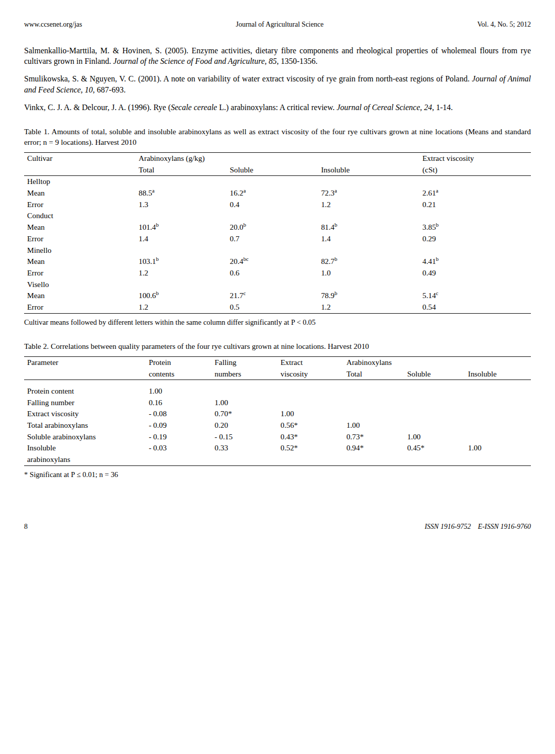www.ccsenet.org/jas
Journal of Agricultural Science
Vol. 4, No. 5; 2012
Salmenkallio-Marttila, M. & Hovinen, S. (2005). Enzyme activities, dietary fibre components and rheological properties of wholemeal flours from rye cultivars grown in Finland. Journal of the Science of Food and Agriculture, 85, 1350-1356.
Smulikowska, S. & Nguyen, V. C. (2001). A note on variability of water extract viscosity of rye grain from north-east regions of Poland. Journal of Animal and Feed Science, 10, 687-693.
Vinkx, C. J. A. & Delcour, J. A. (1996). Rye (Secale cereale L.) arabinoxylans: A critical review. Journal of Cereal Science, 24, 1-14.
Table 1. Amounts of total, soluble and insoluble arabinoxylans as well as extract viscosity of the four rye cultivars grown at nine locations (Means and standard error; n = 9 locations). Harvest 2010
| Cultivar | Arabinoxylans (g/kg) | Extract viscosity |
| --- | --- | --- |
| | Total | Soluble | Insoluble | (cSt) |
| Helltop | | | | |
| Mean | 88.5 a | 16.2 a | 72.3 a | 2.61 a |
| Error | 1.3 | 0.4 | 1.2 | 0.21 |
| Conduct | | | | |
| Mean | 101.4 b | 20.0 b | 81.4 b | 3.85 b |
| Error | 1.4 | 0.7 | 1.4 | 0.29 |
| Minello | | | | |
| Mean | 103.1 b | 20.4 bc | 82.7 b | 4.41 b |
| Error | 1.2 | 0.6 | 1.0 | 0.49 |
| Visello | | | | |
| Mean | 100.6 b | 21.7 c | 78.9 b | 5.14 c |
| Error | 1.2 | 0.5 | 1.2 | 0.54 |
Cultivar means followed by different letters within the same column differ significantly at P < 0.05
Table 2. Correlations between quality parameters of the four rye cultivars grown at nine locations. Harvest 2010
| Parameter | Protein | Falling | Extract | Arabinoxylans |
| --- | --- | --- | --- | --- |
| | contents | numbers | viscosity | Total | Soluble | Insoluble |
| Protein content | 1.00 | | | | | |
| Falling number | 0.16 | 1.00 | | | | |
| Extract viscosity | - 0.08 | 0.70* | 1.00 | | | |
| Total arabinoxylans | - 0.09 | 0.20 | 0.56* | 1.00 | | |
| Soluble arabinoxylans | - 0.19 | - 0.15 | 0.43* | 0.73* | 1.00 | |
| Insoluble | - 0.03 | 0.33 | 0.52* | 0.94* | 0.45* | 1.00 |
| arabinoxylans | | | | | | |
* Significant at P ≤ 0.01; n = 36
8
ISSN 1916-9752 E-ISSN 1916-9760